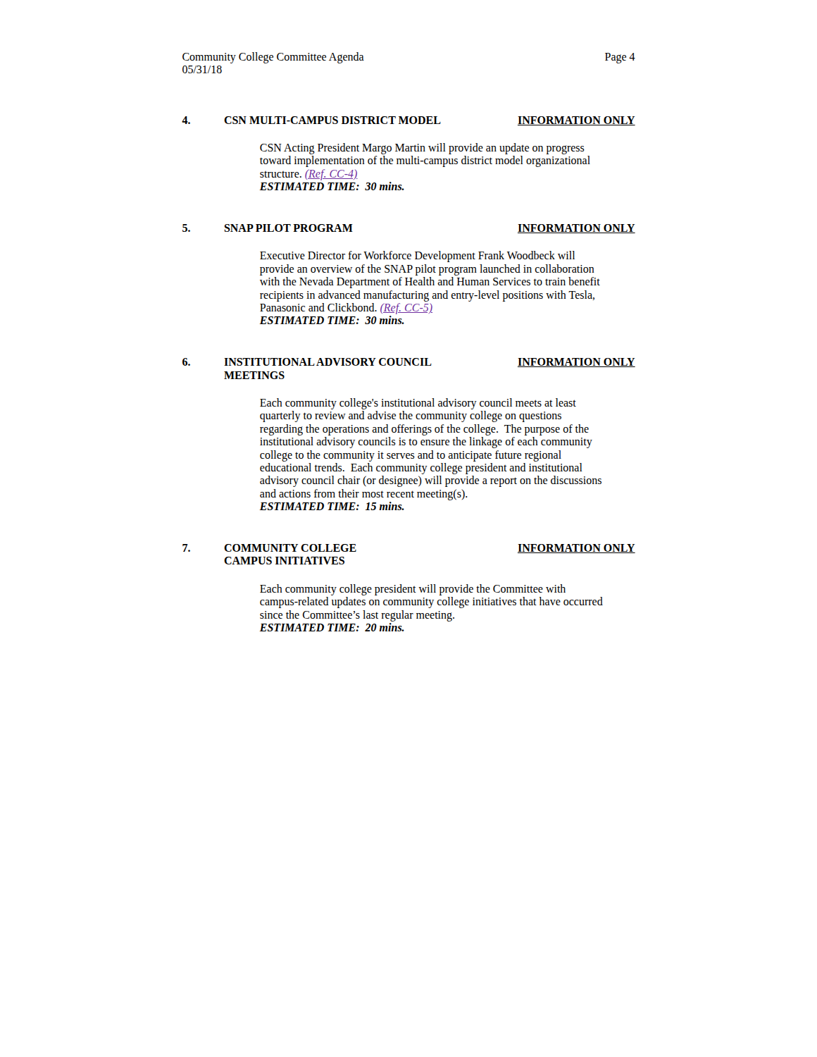Community College Committee Agenda
05/31/18
Page 4
4.
CSN Multi-Campus District Model
Information Only
CSN Acting President Margo Martin will provide an update on progress toward implementation of the multi-campus district model organizational structure. (Ref. CC-4)
ESTIMATED TIME: 30 mins.
5.
SNAP Pilot Program
Information Only
Executive Director for Workforce Development Frank Woodbeck will provide an overview of the SNAP pilot program launched in collaboration with the Nevada Department of Health and Human Services to train benefit recipients in advanced manufacturing and entry-level positions with Tesla, Panasonic and Clickbond. (Ref. CC-5)
ESTIMATED TIME: 30 mins.
6.
Institutional Advisory Council
Information Only
Meetings
Each community college's institutional advisory council meets at least quarterly to review and advise the community college on questions regarding the operations and offerings of the college. The purpose of the institutional advisory councils is to ensure the linkage of each community college to the community it serves and to anticipate future regional educational trends. Each community college president and institutional advisory council chair (or designee) will provide a report on the discussions and actions from their most recent meeting(s).
ESTIMATED TIME: 15 mins.
7.
Community College
Information Only
Campus Initiatives
Each community college president will provide the Committee with campus-related updates on community college initiatives that have occurred since the Committee’s last regular meeting.
ESTIMATED TIME: 20 mins.